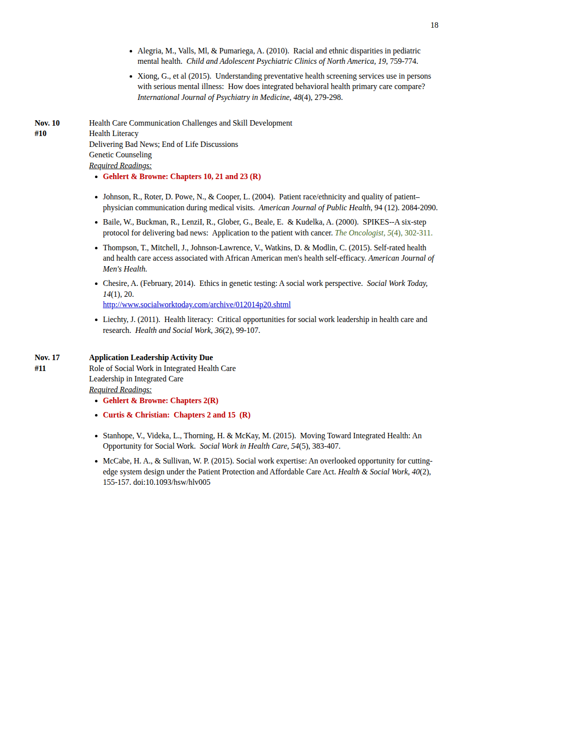18
Alegria, M., Valls, Ml, & Pumariega, A. (2010). Racial and ethnic disparities in pediatric mental health. Child and Adolescent Psychiatric Clinics of North America, 19, 759-774.
Xiong, G., et al (2015). Understanding preventative health screening services use in persons with serious mental illness: How does integrated behavioral health primary care compare? International Journal of Psychiatry in Medicine, 48(4), 279-298.
Nov. 10
#10
Health Care Communication Challenges and Skill Development
Health Literacy
Delivering Bad News; End of Life Discussions
Genetic Counseling
Required Readings:
Gehlert & Browne: Chapters 10, 21 and 23 (R)
Johnson, R., Roter, D. Powe, N., & Cooper, L. (2004). Patient race/ethnicity and quality of patient–physician communication during medical visits. American Journal of Public Health, 94 (12). 2084-2090.
Baile, W., Buckman, R., LenziI, R., Glober, G., Beale, E. & Kudelka, A. (2000). SPIKES--A six-step protocol for delivering bad news: Application to the patient with cancer. The Oncologist, 5(4), 302-311.
Thompson, T., Mitchell, J., Johnson-Lawrence, V., Watkins, D. & Modlin, C. (2015). Self-rated health and health care access associated with African American men's health self-efficacy. American Journal of Men's Health.
Chesire, A. (February, 2014). Ethics in genetic testing: A social work perspective. Social Work Today, 14(1), 20.
http://www.socialworktoday.com/archive/012014p20.shtml
Liechty, J. (2011). Health literacy: Critical opportunities for social work leadership in health care and research. Health and Social Work, 36(2), 99-107.
Nov. 17
#11
Application Leadership Activity Due
Role of Social Work in Integrated Health Care
Leadership in Integrated Care
Required Readings:
Gehlert & Browne: Chapters 2(R)
Curtis & Christian: Chapters 2 and 15 (R)
Stanhope, V., Videka, L., Thorning, H. & McKay, M. (2015). Moving Toward Integrated Health: An Opportunity for Social Work. Social Work in Health Care, 54(5), 383-407.
McCabe, H. A., & Sullivan, W. P. (2015). Social work expertise: An overlooked opportunity for cutting-edge system design under the Patient Protection and Affordable Care Act. Health & Social Work, 40(2), 155-157. doi:10.1093/hsw/hlv005